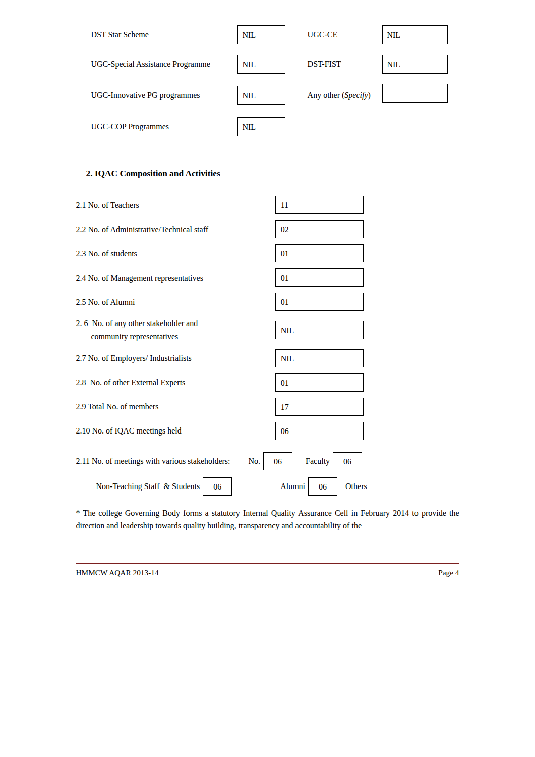| DST Star Scheme | NIL | UGC-CE | NIL |
| UGC-Special Assistance Programme | NIL | DST-FIST | NIL |
| UGC-Innovative PG programmes | NIL | Any other ( Specify ) | |
| UGC-COP Programmes | NIL | | |
2. IQAC Composition and Activities
| 2.1 No. of Teachers | 11 |
| 2.2 No. of Administrative/Technical staff | 02 |
| 2.3 No. of students | 01 |
| 2.4 No. of Management representatives | 01 |
| 2.5 No. of Alumni | 01 |
| 2. 6 No. of any other stakeholder and community representatives | NIL |
| 2.7 No. of Employers/ Industrialists | NIL |
| 2.8 No. of other External Experts | 01 |
| 2.9 Total No. of members | 17 |
| 2.10 No. of IQAC meetings held | 06 |
2.11 No. of meetings with various stakeholders: No. 06 Faculty 06
Non-Teaching Staff & Students 06 Alumni 06 Others
* The college Governing Body forms a statutory Internal Quality Assurance Cell in February 2014 to provide the direction and leadership towards quality building, transparency and accountability of the
HMMCW AQAR 2013-14 Page 4